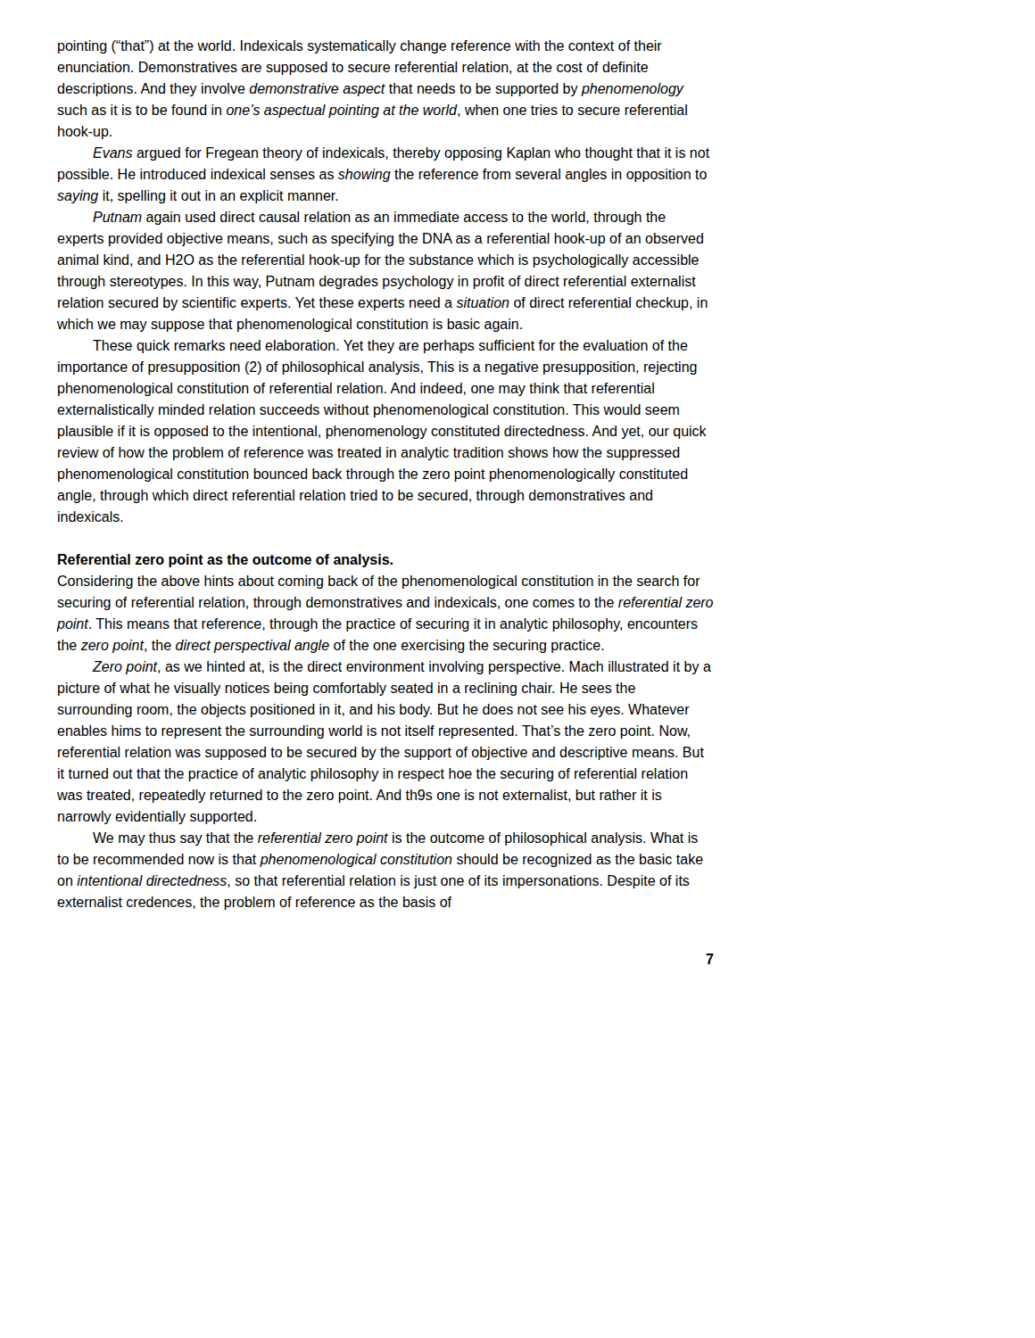pointing (“that”) at the world. Indexicals systematically change reference with the context of their enunciation. Demonstratives are supposed to secure referential relation, at the cost of definite descriptions. And they involve demonstrative aspect that needs to be supported by phenomenology such as it is to be found in one’s aspectual pointing at the world, when one tries to secure referential hook-up.
Evans argued for Fregean theory of indexicals, thereby opposing Kaplan who thought that it is not possible. He introduced indexical senses as showing the reference from several angles in opposition to saying it, spelling it out in an explicit manner.
Putnam again used direct causal relation as an immediate access to the world, through the experts provided objective means, such as specifying the DNA as a referential hook-up of an observed animal kind, and H2O as the referential hook-up for the substance which is psychologically accessible through stereotypes. In this way, Putnam degrades psychology in profit of direct referential externalist relation secured by scientific experts. Yet these experts need a situation of direct referential checkup, in which we may suppose that phenomenological constitution is basic again.
These quick remarks need elaboration. Yet they are perhaps sufficient for the evaluation of the importance of presupposition (2) of philosophical analysis, This is a negative presupposition, rejecting phenomenological constitution of referential relation. And indeed, one may think that referential externalistically minded relation succeeds without phenomenological constitution. This would seem plausible if it is opposed to the intentional, phenomenology constituted directedness. And yet, our quick review of how the problem of reference was treated in analytic tradition shows how the suppressed phenomenological constitution bounced back through the zero point phenomenologically constituted angle, through which direct referential relation tried to be secured, through demonstratives and indexicals.
Referential zero point as the outcome of analysis.
Considering the above hints about coming back of the phenomenological constitution in the search for securing of referential relation, through demonstratives and indexicals, one comes to the referential zero point. This means that reference, through the practice of securing it in analytic philosophy, encounters the zero point, the direct perspectival angle of the one exercising the securing practice.
Zero point, as we hinted at, is the direct environment involving perspective. Mach illustrated it by a picture of what he visually notices being comfortably seated in a reclining chair. He sees the surrounding room, the objects positioned in it, and his body. But he does not see his eyes. Whatever enables hims to represent the surrounding world is not itself represented. That’s the zero point. Now, referential relation was supposed to be secured by the support of objective and descriptive means. But it turned out that the practice of analytic philosophy in respect hoe the securing of referential relation was treated, repeatedly returned to the zero point. And th9s one is not externalist, but rather it is narrowly evidentially supported.
We may thus say that the referential zero point is the outcome of philosophical analysis. What is to be recommended now is that phenomenological constitution should be recognized as the basic take on intentional directedness, so that referential relation is just one of its impersonations. Despite of its externalist credences, the problem of reference as the basis of
7